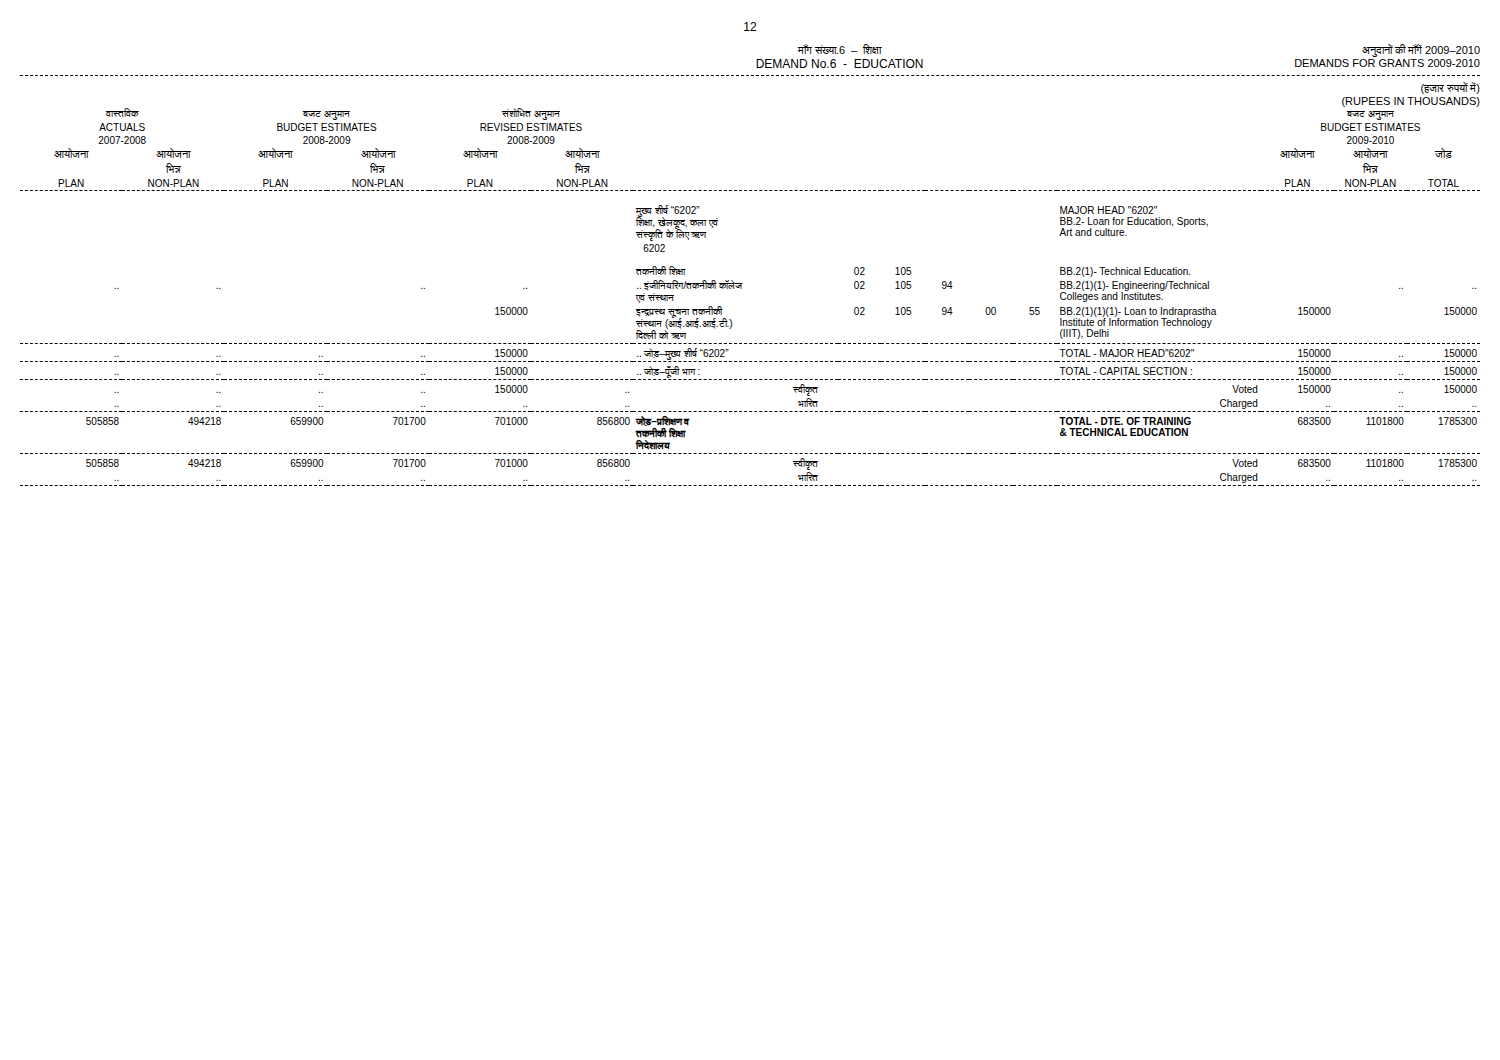12
माँग संख्या.6 – शिक्षा
DEMAND No.6 - EDUCATION
अनुदानों की माँगें 2009–2010
DEMANDS FOR GRANTS 2009-2010
(हजार रुपयों में)
(RUPEES IN THOUSANDS)
| वास्तविक | बजट अनुमान | संशोधित अनुमान | | | | बजट अनुमान |
| ACTUALS | BUDGET ESTIMATES | REVISED ESTIMATES | | | | BUDGET ESTIMATES |
| 2007-2008 | 2008-2009 | 2008-2009 | | | | 2009-2010 |
| आयोजना | आयोजना | आयोजना | आयोजना | आयोजना | आयोजना | | | | आयोजना | आयोजना | जोड़ |
| | भिन्न | | भिन्न | | भिन्न | | | | | भिन्न | |
| PLAN | NON-PLAN | PLAN | NON-PLAN | PLAN | NON-PLAN | | | | PLAN | NON-PLAN | TOTAL |
| | | | | | | मुख्य शीर्ष “6202” शिक्षा, खेलकूद, कला एवं संस्कृति के लिए ऋण | | | | | | MAJOR HEAD "6202" BB.2- Loan for Education, Sports, Art and culture. | | | |
| | | | | | | 6202 | | | | | | | | | |
| | | | | | | तकनीकी शिक्षा | 02 | 105 | | | | BB.2(1)- Technical Education. | | | |
| .. | .. | | .. | .. | | .. इंजीनियरिंग/तकनीकी कॉलेज एवं संस्थान | 02 | 105 | 94 | | | BB.2(1)(1)- Engineering/Technical Colleges and Institutes. | | .. | .. |
| | | | | 150000 | | इन्द्रप्रस्थ सूचना तकनीकी संस्थान (आई.आई.आई.टी.) दिल्ली को ऋण | 02 | 105 | 94 | 00 | 55 | BB.2(1)(1)(1)- Loan to Indraprastha Institute of Information Technology (IIIT), Delhi | 150000 | | 150000 |
| .. | .. | .. | .. | 150000 | | .. जोड़–मुख्य शीर्ष “6202” | | | | | | TOTAL - MAJOR HEAD"6202" | 150000 | .. | 150000 |
| .. | .. | .. | .. | 150000 | | .. जोड़–पूँजी भाग : | | | | | | TOTAL - CAPITAL SECTION : | 150000 | .. | 150000 |
| .. | .. | .. | .. | 150000 | .. | स्वीकृत | | | | | | Voted | 150000 | .. | 150000 |
| .. | .. | .. | .. | .. | .. | भारित | | | | | | Charged | .. | .. | .. |
| 505858 | 494218 | 659900 | 701700 | 701000 | 856800 | जोड़–प्रशिक्षण व तकनीकी शिक्षा निदेशालय | | | | | | TOTAL - DTE. OF TRAINING & TECHNICAL EDUCATION | 683500 | 1101800 | 1785300 |
| 505858 | 494218 | 659900 | 701700 | 701000 | 856800 | स्वीकृत | | | | | | Voted | 683500 | 1101800 | 1785300 |
| .. | .. | .. | .. | .. | .. | भारित | | | | | | Charged | .. | .. | .. |